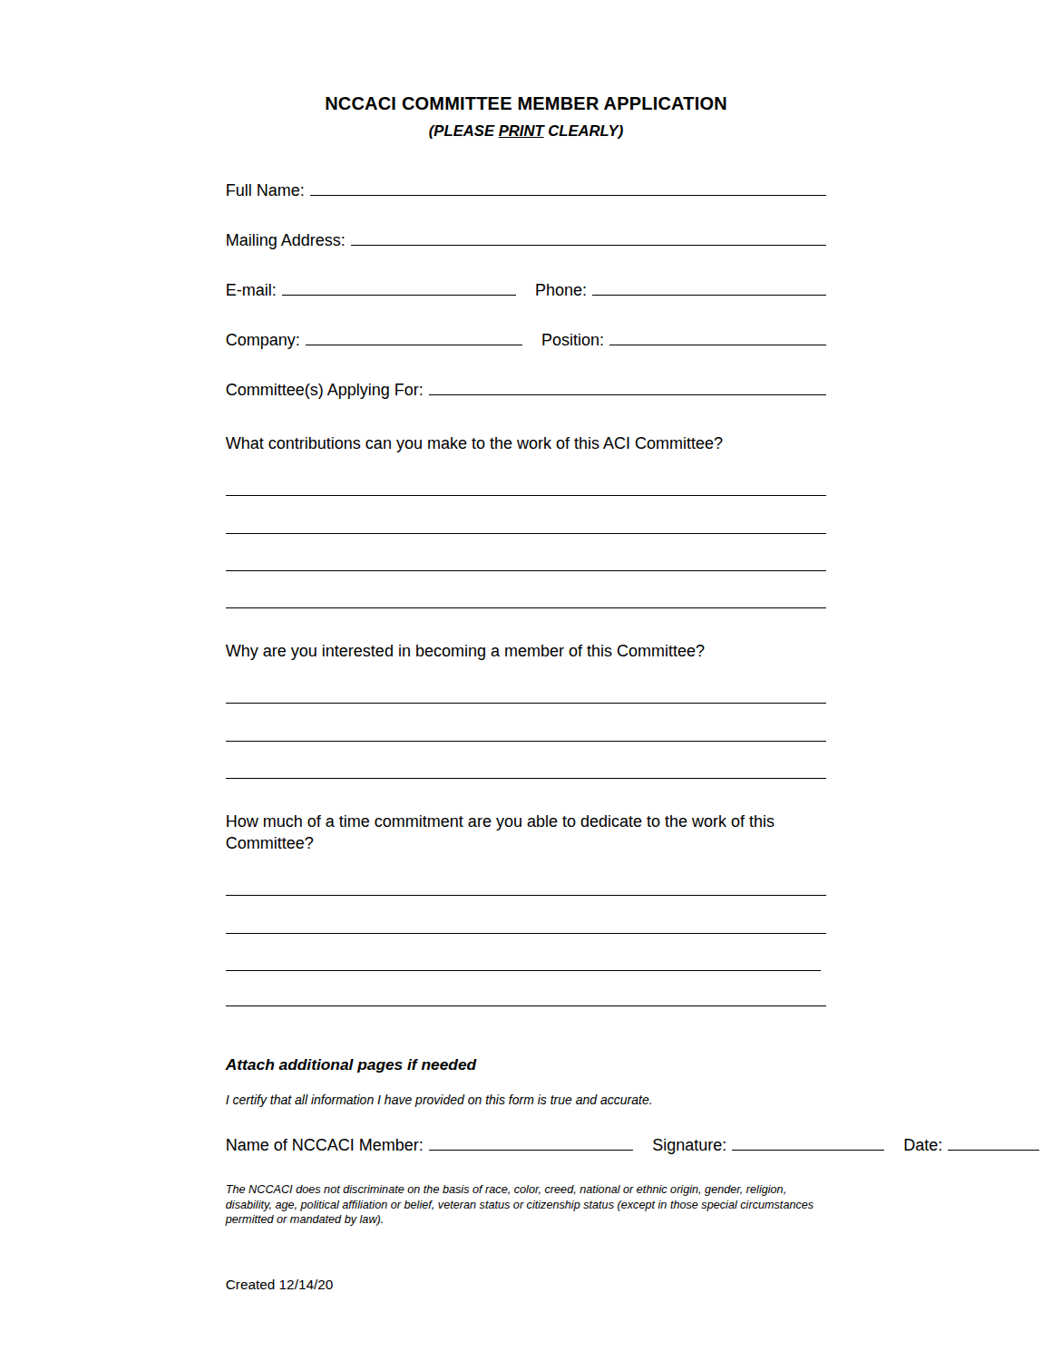NCCACI COMMITTEE MEMBER APPLICATION
(PLEASE PRINT CLEARLY)
Full Name:
Mailing Address:
E-mail: Phone:
Company: Position:
Committee(s) Applying For:
What contributions can you make to the work of this ACI Committee?
Why are you interested in becoming a member of this Committee?
How much of a time commitment are you able to dedicate to the work of this Committee?
Attach additional pages if needed
I certify that all information I have provided on this form is true and accurate.
Name of NCCACI Member: Signature: Date:
The NCCACI does not discriminate on the basis of race, color, creed, national or ethnic origin, gender, religion, disability, age, political affiliation or belief, veteran status or citizenship status (except in those special circumstances permitted or mandated by law).
Created 12/14/20